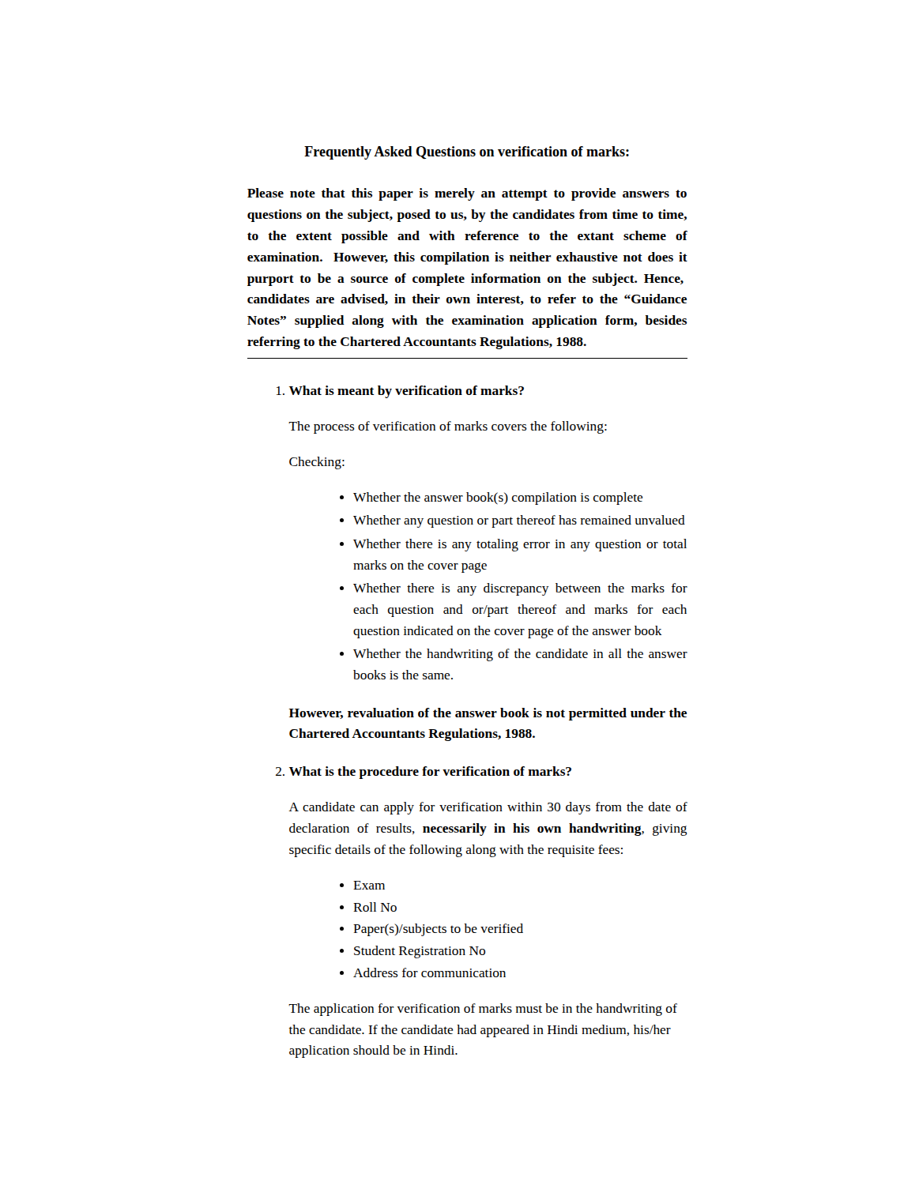Frequently Asked Questions on verification of marks:
Please note that this paper is merely an attempt to provide answers to questions on the subject, posed to us, by the candidates from time to time, to the extent possible and with reference to the extant scheme of examination. However, this compilation is neither exhaustive not does it purport to be a source of complete information on the subject. Hence, candidates are advised, in their own interest, to refer to the “Guidance Notes” supplied along with the examination application form, besides referring to the Chartered Accountants Regulations, 1988.
What is meant by verification of marks?
The process of verification of marks covers the following:
Checking:
Whether the answer book(s) compilation is complete
Whether any question or part thereof has remained unvalued
Whether there is any totaling error in any question or total marks on the cover page
Whether there is any discrepancy between the marks for each question and or/part thereof and marks for each question indicated on the cover page of the answer book
Whether the handwriting of the candidate in all the answer books is the same.
However, revaluation of the answer book is not permitted under the Chartered Accountants Regulations, 1988.
What is the procedure for verification of marks?
A candidate can apply for verification within 30 days from the date of declaration of results, necessarily in his own handwriting, giving specific details of the following along with the requisite fees:
Exam
Roll No
Paper(s)/subjects to be verified
Student Registration No
Address for communication
The application for verification of marks must be in the handwriting of the candidate. If the candidate had appeared in Hindi medium, his/her application should be in Hindi.